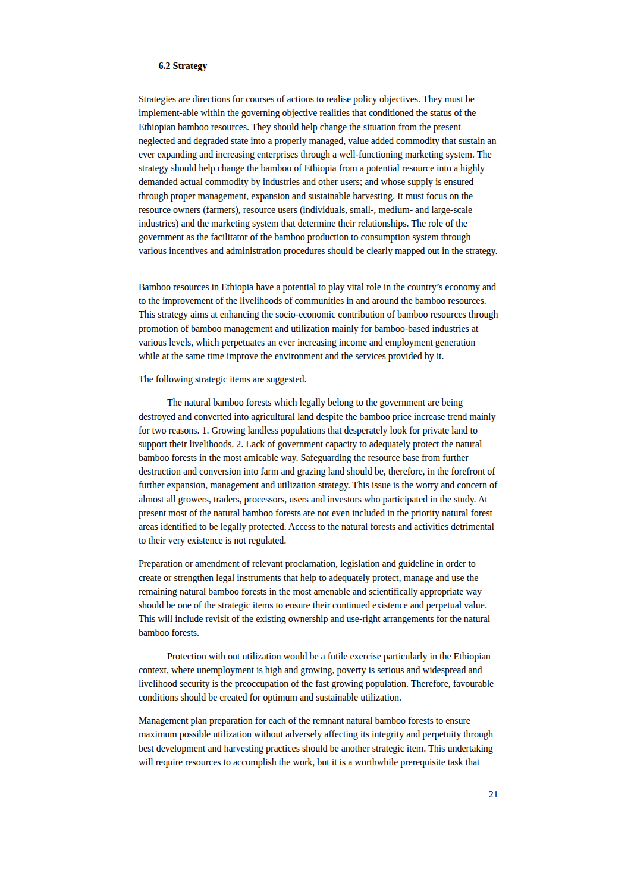6.2 Strategy
Strategies are directions for courses of actions to realise policy objectives. They must be implement-able within the governing objective realities that conditioned the status of the Ethiopian bamboo resources. They should help change the situation from the present neglected and degraded state into a properly managed, value added commodity that sustain an ever expanding and increasing enterprises through a well-functioning marketing system. The strategy should help change the bamboo of Ethiopia from a potential resource into a highly demanded actual commodity by industries and other users; and whose supply is ensured through proper management, expansion and sustainable harvesting. It must focus on the resource owners (farmers), resource users (individuals, small-, medium- and large-scale industries) and the marketing system that determine their relationships. The role of the government as the facilitator of the bamboo production to consumption system through various incentives and administration procedures should be clearly mapped out in the strategy.
Bamboo resources in Ethiopia have a potential to play vital role in the country’s economy and to the improvement of the livelihoods of communities in and around the bamboo resources. This strategy aims at enhancing the socio-economic contribution of bamboo resources through promotion of bamboo management and utilization mainly for bamboo-based industries at various levels, which perpetuates an ever increasing income and employment generation while at the same time improve the environment and the services provided by it.
The following strategic items are suggested.
The natural bamboo forests which legally belong to the government are being destroyed and converted into agricultural land despite the bamboo price increase trend mainly for two reasons. 1. Growing landless populations that desperately look for private land to support their livelihoods. 2. Lack of government capacity to adequately protect the natural bamboo forests in the most amicable way. Safeguarding the resource base from further destruction and conversion into farm and grazing land should be, therefore, in the forefront of further expansion, management and utilization strategy. This issue is the worry and concern of almost all growers, traders, processors, users and investors who participated in the study. At present most of the natural bamboo forests are not even included in the priority natural forest areas identified to be legally protected. Access to the natural forests and activities detrimental to their very existence is not regulated.
Preparation or amendment of relevant proclamation, legislation and guideline in order to create or strengthen legal instruments that help to adequately protect, manage and use the remaining natural bamboo forests in the most amenable and scientifically appropriate way should be one of the strategic items to ensure their continued existence and perpetual value. This will include revisit of the existing ownership and use-right arrangements for the natural bamboo forests.
Protection with out utilization would be a futile exercise particularly in the Ethiopian context, where unemployment is high and growing, poverty is serious and widespread and livelihood security is the preoccupation of the fast growing population. Therefore, favourable conditions should be created for optimum and sustainable utilization.
Management plan preparation for each of the remnant natural bamboo forests to ensure maximum possible utilization without adversely affecting its integrity and perpetuity through best development and harvesting practices should be another strategic item. This undertaking will require resources to accomplish the work, but it is a worthwhile prerequisite task that
21